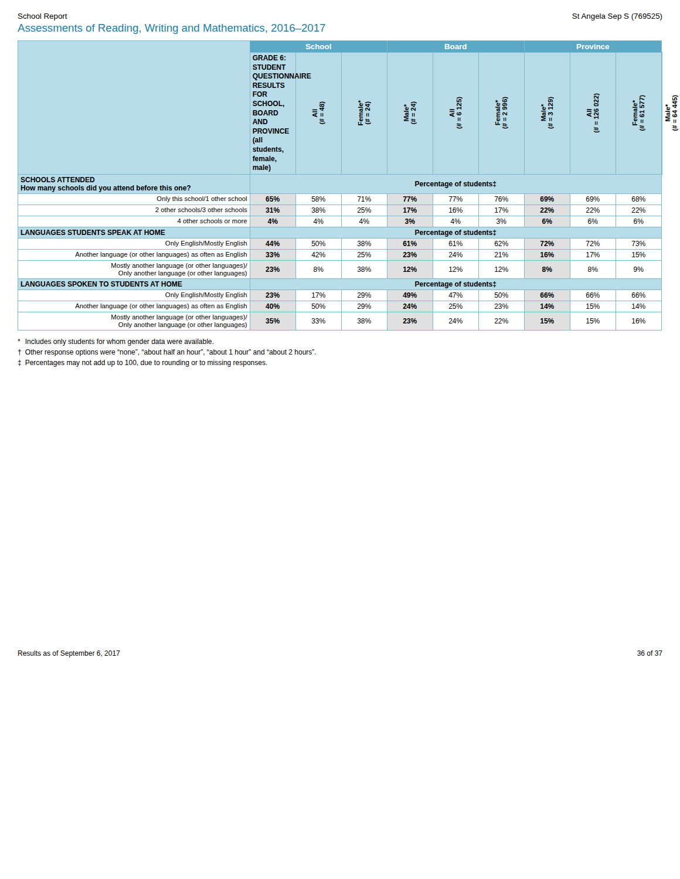School Report
St Angela Sep S (769525)
Assessments of Reading, Writing and Mathematics, 2016–2017
| | School | Board | Province |
| GRADE 6: STUDENT QUESTIONNAIRE RESULTS FOR SCHOOL, BOARD AND PROVINCE (all students, female, male) | All (# = 48) | Female* (# = 24) | Male* (# = 24) | All (# = 6 125) | Female* (# = 2 996) | Male* (# = 3 129) | All (# = 126 022) | Female* (# = 61 577) | Male* (# = 64 445) |
| SCHOOLS ATTENDED How many schools did you attend before this one? | Percentage of students‡ |
| Only this school/1 other school | 65% | 58% | 71% | 77% | 77% | 76% | 69% | 69% | 68% |
| 2 other schools/3 other schools | 31% | 38% | 25% | 17% | 16% | 17% | 22% | 22% | 22% |
| 4 other schools or more | 4% | 4% | 4% | 3% | 4% | 3% | 6% | 6% | 6% |
| LANGUAGES STUDENTS SPEAK AT HOME | Percentage of students‡ |
| Only English/Mostly English | 44% | 50% | 38% | 61% | 61% | 62% | 72% | 72% | 73% |
| Another language (or other languages) as often as English | 33% | 42% | 25% | 23% | 24% | 21% | 16% | 17% | 15% |
| Mostly another language (or other languages)/ Only another language (or other languages) | 23% | 8% | 38% | 12% | 12% | 12% | 8% | 8% | 9% |
| LANGUAGES SPOKEN TO STUDENTS AT HOME | Percentage of students‡ |
| Only English/Mostly English | 23% | 17% | 29% | 49% | 47% | 50% | 66% | 66% | 66% |
| Another language (or other languages) as often as English | 40% | 50% | 29% | 24% | 25% | 23% | 14% | 15% | 14% |
| Mostly another language (or other languages)/ Only another language (or other languages) | 35% | 33% | 38% | 23% | 24% | 22% | 15% | 15% | 16% |
| * | Includes only students for whom gender data were available. |
| † | Other response options were “none”, “about half an hour”, “about 1 hour” and “about 2 hours”. |
| ‡ | Percentages may not add up to 100, due to rounding or to missing responses. |
Results as of September 6, 2017
36 of 37